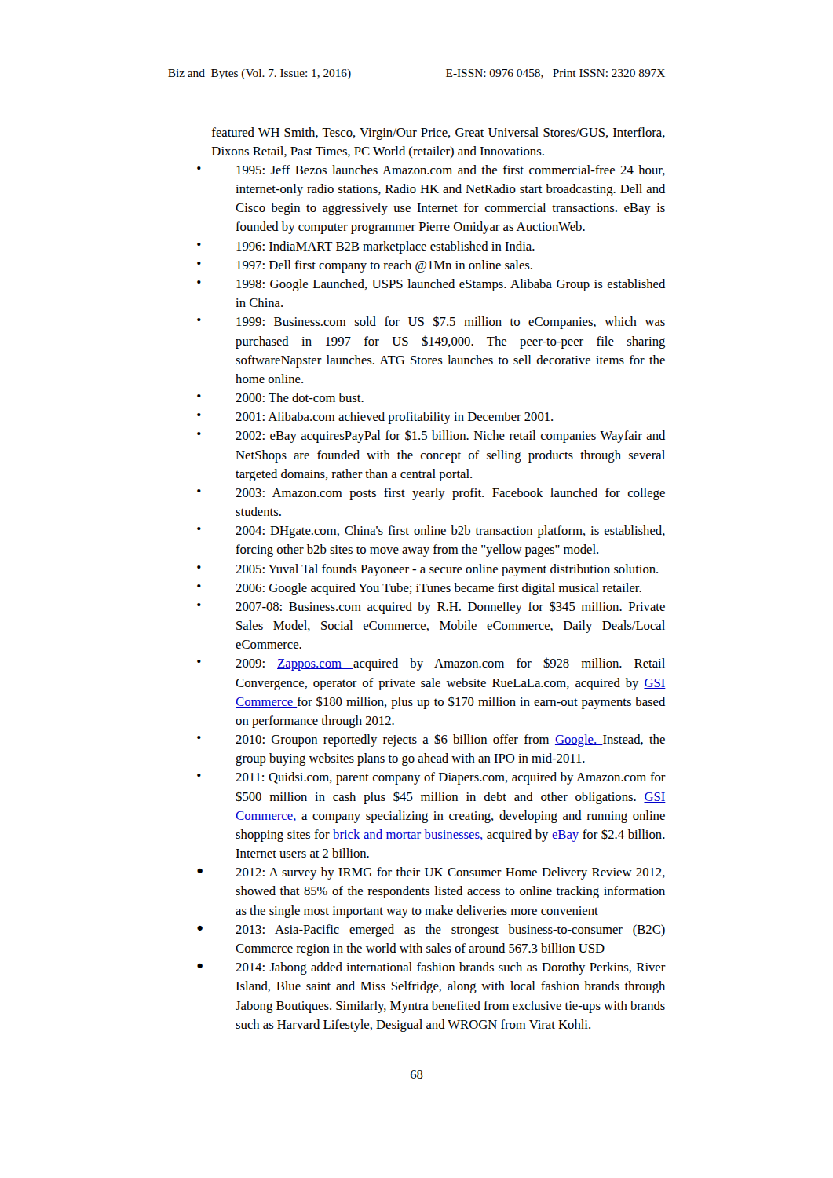Biz and Bytes (Vol. 7. Issue: 1, 2016)
E-ISSN: 0976 0458, Print ISSN: 2320 897X
featured WH Smith, Tesco, Virgin/Our Price, Great Universal Stores/GUS, Interflora, Dixons Retail, Past Times, PC World (retailer) and Innovations.
•1995: Jeff Bezos launches Amazon.com and the first commercial-free 24 hour, internet-only radio stations, Radio HK and NetRadio start broadcasting. Dell and Cisco begin to aggressively use Internet for commercial transactions. eBay is founded by computer programmer Pierre Omidyar as AuctionWeb.
•1996: IndiaMART B2B marketplace established in India.
•1997: Dell first company to reach @1Mn in online sales.
•1998: Google Launched, USPS launched eStamps. Alibaba Group is established in China.
•1999: Business.com sold for US $7.5 million to eCompanies, which was purchased in 1997 for US $149,000. The peer-to-peer file sharing softwareNapster launches. ATG Stores launches to sell decorative items for the home online.
•2000: The dot-com bust.
•2001: Alibaba.com achieved profitability in December 2001.
•2002: eBay acquiresPayPal for $1.5 billion. Niche retail companies Wayfair and NetShops are founded with the concept of selling products through several targeted domains, rather than a central portal.
•2003: Amazon.com posts first yearly profit. Facebook launched for college students.
•2004: DHgate.com, China's first online b2b transaction platform, is established, forcing other b2b sites to move away from the "yellow pages" model.
•2005: Yuval Tal founds Payoneer - a secure online payment distribution solution.
•2006: Google acquired You Tube; iTunes became first digital musical retailer.
•2007-08: Business.com acquired by R.H. Donnelley for $345 million. Private Sales Model, Social eCommerce, Mobile eCommerce, Daily Deals/Local eCommerce.
•2009: Zappos.com acquired by Amazon.com for $928 million. Retail Convergence, operator of private sale website RueLaLa.com, acquired by GSI Commerce for $180 million, plus up to $170 million in earn-out payments based on performance through 2012.
•2010: Groupon reportedly rejects a $6 billion offer from Google. Instead, the group buying websites plans to go ahead with an IPO in mid-2011.
•2011: Quidsi.com, parent company of Diapers.com, acquired by Amazon.com for $500 million in cash plus $45 million in debt and other obligations. GSI Commerce, a company specializing in creating, developing and running online shopping sites for brick and mortar businesses, acquired by eBay for $2.4 billion. Internet users at 2 billion.
●2012: A survey by IRMG for their UK Consumer Home Delivery Review 2012, showed that 85% of the respondents listed access to online tracking information as the single most important way to make deliveries more convenient
●2013: Asia-Pacific emerged as the strongest business-to-consumer (B2C) Commerce region in the world with sales of around 567.3 billion USD
●2014: Jabong added international fashion brands such as Dorothy Perkins, River Island, Blue saint and Miss Selfridge, along with local fashion brands through Jabong Boutiques. Similarly, Myntra benefited from exclusive tie-ups with brands such as Harvard Lifestyle, Desigual and WROGN from Virat Kohli.
68